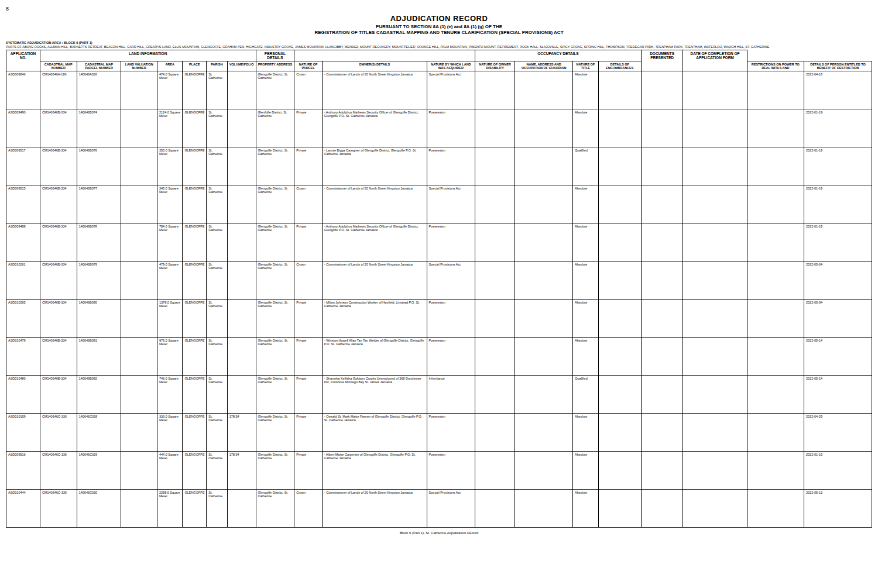8
ADJUDICATION RECORD
PURSUANT TO SECTION 8A (1) (e) and 8A (1) (g) OF THE
REGISTRATION OF TITLES CADASTRAL MAPPING AND TENURE CLARIFICATION (SPECIAL PROVISIONS) ACT
SYSTEMATIC ADJUDICATION AREA : BLOCK 6 (PART 1)
PARTS OF ABOVE ROCKS, ALLMAN HILL, BARNETTS RETREAT, BEACON HILL, CARR HILL, CREARYS LAND, ELLIS MOUNTAIN, GLENGOFFE, GRAHAM PEN, HIGHGATE, INDUSTRY GROVE, JAMES MOUNTAIN, LLANGIBBY, MENDEZ, MOUNT RECOVERY, MOUNTPELIER, ORANGE HILL, PALM MOUNTAIN, PIMENTO MOUNT, RETIREMENT, ROCK HALL, SLIGOVILLE, SPICY GROVE, SPRING HILL, THOMPSON, TREDEGAR PARK, TRENTHAM PARK, TRENTHAM, WATERLOO, WAUGH HILL, ST. CATHERINE
| APPLICATION NO. | LAND INFORMATION | PERSONAL DETAILS | | OCCUPANCY DETAILS | DOCUMENTS PRESENTED | DATE OF COMPLETION OF APPLICATION FORM |
| --- | --- | --- | --- | --- | --- | --- |
| CADASTRAL MAP NUMBER | CADASTRAL MAP PARCEL NUMBER | LAND VALUATION NUMBER | AREA | PLACE | PARISH | VOLUME/FOLIO | PROPERTY ADDRESS | NATURE OF PARCEL | OWNER(S) DETAILS | NATURE BY WHICH LAND WAS ACQUIRED | NATURE OF OWNER DISABILITY | NAME, ADDRESS AND OCCUPATION OF GUARDIAN | NATURE OF TITLE | DETAILS OF ENCUMBRANCES | RESTRICTIONS ON POWER TO DEAL WITH LAND | DETAILS OF PERSON ENTITLED TO BENEFIT OF RESTRICTION |
| ASD009846 | CM140646A-186 | 140646A026 | | 474.0 Square Meter | GLENGOFFE | St. Catherine | | Glengoffe District, St. Catherine | Crown | - Commissioner of Lands of 20 North Street Kingston Jamaica | Special Provisions Act | | | Absolute | | | | | 2022-04-18 |
| ASD009490 | CM140646B-334 | 140646B074 | | 2124.0 Square Meter | GLENGOFFE | St. Catherine | | Glenfoffe District, St. Catherine | Private | - Anthony Adolphus Mathews Security Officer of Glengoffe District, Glengoffe P.O. St. Catherine Jamaica | Possession | | | Absolute | | | | | 2022-01-19 |
| ASD009517 | CM140646B-334 | 140646B076 | | 350.0 Square Meter | GLENGOFFE | St. Catherine | | Glengoffe District, St. Catherine | Private | - Larose Bigga Caregiver of Glengoffe District, Glengoffe P.O. St. Catherine Jamaica | Possession | | | Qualified | | | | | 2022-01-19 |
| ASD009515 | CM140646B-334 | 140646B077 | | 345.0 Square Meter | GLENGOFFE | St. Catherine | | Glengoffe District, St. Catherine | Crown | - Commissioner of Lands of 20 North Street Kingston Jamaica | Special Provisions Act | | | Absolute | | | | | 2022-01-19 |
| ASD009488 | CM140646B-334 | 140646B078 | | 784.0 Square Meter | GLENGOFFE | St. Catherine | | Glengoffe District, St. Catherine | Private | - Anthony Adolphus Mathews Security Officer of Glengoffe District, Glengoffe P.O. St. Catherine Jamaica | Possession | | | Absolute | | | | | 2022-01-19 |
| ASD010261 | CM140646B-334 | 140646B079 | | 479.0 Square Meter | GLENGOFFE | St. Catherine | | Glengoffe District, St. Catherine | Crown | - Commissioner of Lands of 20 North Street Kingston Jamaica | Special Provisions Act | | | Absolute | | | | | 2022-05-04 |
| ASD010265 | CM140646B-334 | 140646B080 | | 1378.0 Square Meter | GLENGOFFE | St. Catherine | | Glengoffe District, St. Catherine | Private | - Milton Johnson Construction Worker of Hayfield, Linstead P.O. St. Catherine Jamaica | Possession | | | Absolute | | | | | 2022-05-04 |
| ASD010479 | CM140646B-334 | 140646B081 | | 975.0 Square Meter | GLENGOFFE | St. Catherine | | Glengoffe District, St. Catherine | Private | - Winston Howell Alias Tan Tan Welder of Glengoffe District, Glengoffe P.O. St. Catherine Jamaica | Possession | | | Absolute | | | | | 2022-05-14 |
| ASD010480 | CM140646B-334 | 140646B082 | | 746.0 Square Meter | GLENGOFFE | St. Catherine | | Glengoffe District, St. Catherine | Private | - Shameka Kellisha Goldson Crooks Unemployed of 368 Dorchester DR, Ironshore Montego Bay St. James Jamaica | Inheritance | | | Qualified | | | | | 2022-05-14 |
| ASD010159 | CM140646C-330 | 140646C028 | | 333.0 Square Meter | GLENGOFFE | St. Catherine | 178/34 | Glengoffe District, St. Catherine | Private | - Oswald St. Mark Maise Farmer of Glengoffe District, Glengoffe P.O. St. Catherine Jamaica | Possession | | | Absolute | | | | | 2022-04-29 |
| ASD009516 | CM140646C-330 | 140646C029 | | 444.0 Square Meter | GLENGOFFE | St. Catherine | 178/34 | Glengoffe District, St. Catherine | Private | - Albert Maise Carpenter of Glengoffe District, Glengoffe P.O. St. Catherine Jamaica | Possession | | | Absolute | | | | | 2022-01-19 |
| ASD010444 | CM140646C-330 | 140646C030 | | 2288.0 Square Meter | GLENGOFFE | St. Catherine | | Glengoffe District, St. Catherine | Crown | - Commissioner of Lands of 20 North Street Kingston Jamaica | Special Provisions Act | | | Absolute | | | | | 2022-05-13 |
Block 6 (Part 1), St. Catherine Adjudication Record